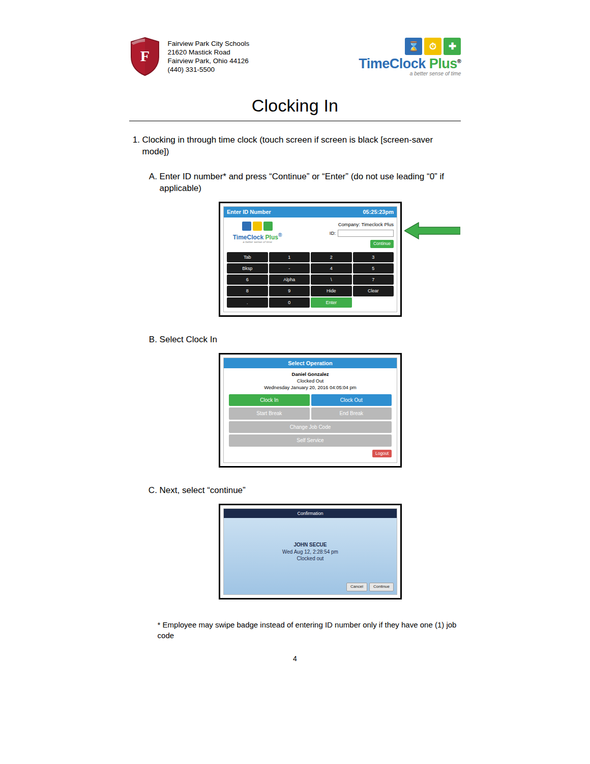F
Fairview Park City Schools
21620 Mastick Road
Fairview Park, Ohio 44126
(440) 331-5500
⌛ ⏱ ✚
Time Clock Plus®
a better sense of time
Clocking In
Clocking in through time clock (touch screen if screen is black [screen-saver mode])
Enter ID number* and press “Continue” or “Enter” (do not use leading “0” if applicable)
Enter ID Number 05:25:23pm
TimeClock Plus® a better sense of time
Company: Timeclock Plus
ID:
Continue
Tab
1
2
3
Bksp
-
4
5
6
Alpha
\
7
8
9
Hide
Clear
.
0
Enter
.
Select Clock In
Select Operation
Daniel Gonzalez
Clocked Out
Wednesday January 20, 2016 04:05:04 pm
Clock In
Clock Out
Start Break
End Break
Change Job Code
Self Service
Logout
Next, select “continue”
Confirmation
JOHN SECUE
Wed Aug 12, 2:28:54 pm
Clocked out
Cancel Continue
* Employee may swipe badge instead of entering ID number only if they have one (1) job code
4